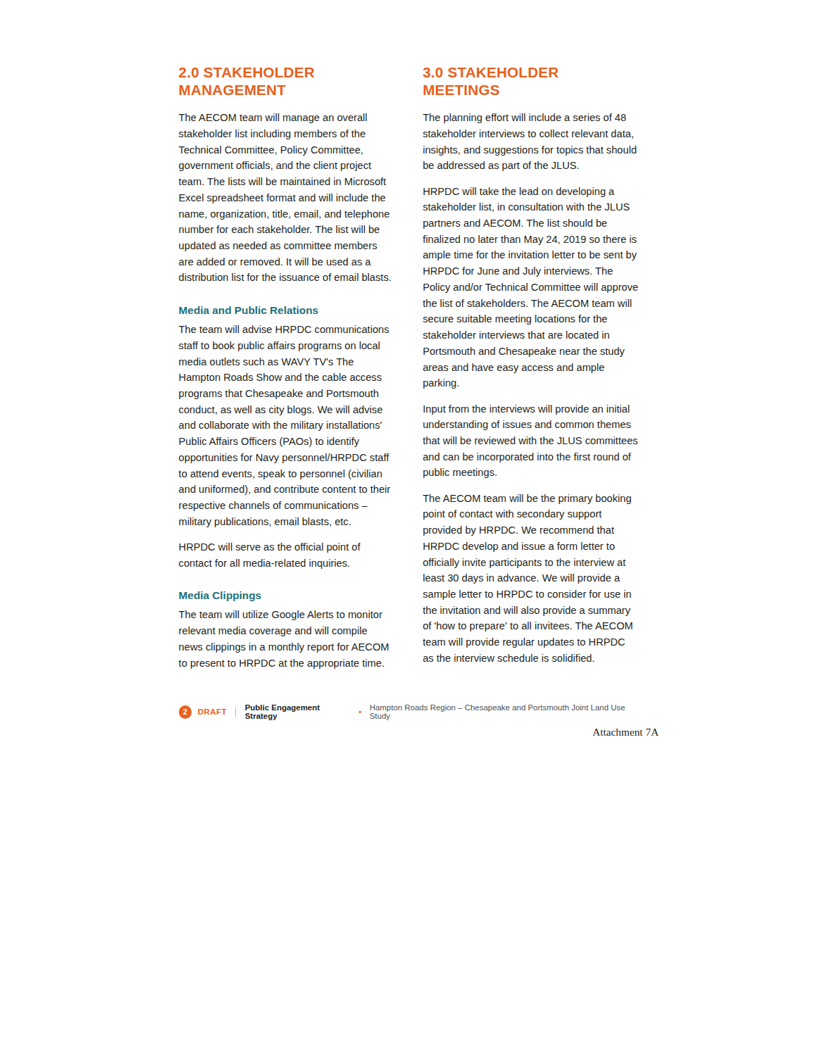2.0 Stakeholder Management
The AECOM team will manage an overall stakeholder list including members of the Technical Committee, Policy Committee, government officials, and the client project team. The lists will be maintained in Microsoft Excel spreadsheet format and will include the name, organization, title, email, and telephone number for each stakeholder. The list will be updated as needed as committee members are added or removed. It will be used as a distribution list for the issuance of email blasts.
Media and Public Relations
The team will advise HRPDC communications staff to book public affairs programs on local media outlets such as WAVY TV's The Hampton Roads Show and the cable access programs that Chesapeake and Portsmouth conduct, as well as city blogs. We will advise and collaborate with the military installations' Public Affairs Officers (PAOs) to identify opportunities for Navy personnel/HRPDC staff to attend events, speak to personnel (civilian and uniformed), and contribute content to their respective channels of communications – military publications, email blasts, etc.
HRPDC will serve as the official point of contact for all media-related inquiries.
Media Clippings
The team will utilize Google Alerts to monitor relevant media coverage and will compile news clippings in a monthly report for AECOM to present to HRPDC at the appropriate time.
3.0 Stakeholder Meetings
The planning effort will include a series of 48 stakeholder interviews to collect relevant data, insights, and suggestions for topics that should be addressed as part of the JLUS.
HRPDC will take the lead on developing a stakeholder list, in consultation with the JLUS partners and AECOM. The list should be finalized no later than May 24, 2019 so there is ample time for the invitation letter to be sent by HRPDC for June and July interviews. The Policy and/or Technical Committee will approve the list of stakeholders. The AECOM team will secure suitable meeting locations for the stakeholder interviews that are located in Portsmouth and Chesapeake near the study areas and have easy access and ample parking.
Input from the interviews will provide an initial understanding of issues and common themes that will be reviewed with the JLUS committees and can be incorporated into the first round of public meetings.
The AECOM team will be the primary booking point of contact with secondary support provided by HRPDC. We recommend that HRPDC develop and issue a form letter to officially invite participants to the interview at least 30 days in advance. We will provide a sample letter to HRPDC to consider for use in the invitation and will also provide a summary of 'how to prepare' to all invitees. The AECOM team will provide regular updates to HRPDC as the interview schedule is solidified.
2 DRAFT Public Engagement Strategy • Hampton Roads Region – Chesapeake and Portsmouth Joint Land Use Study
Attachment 7A